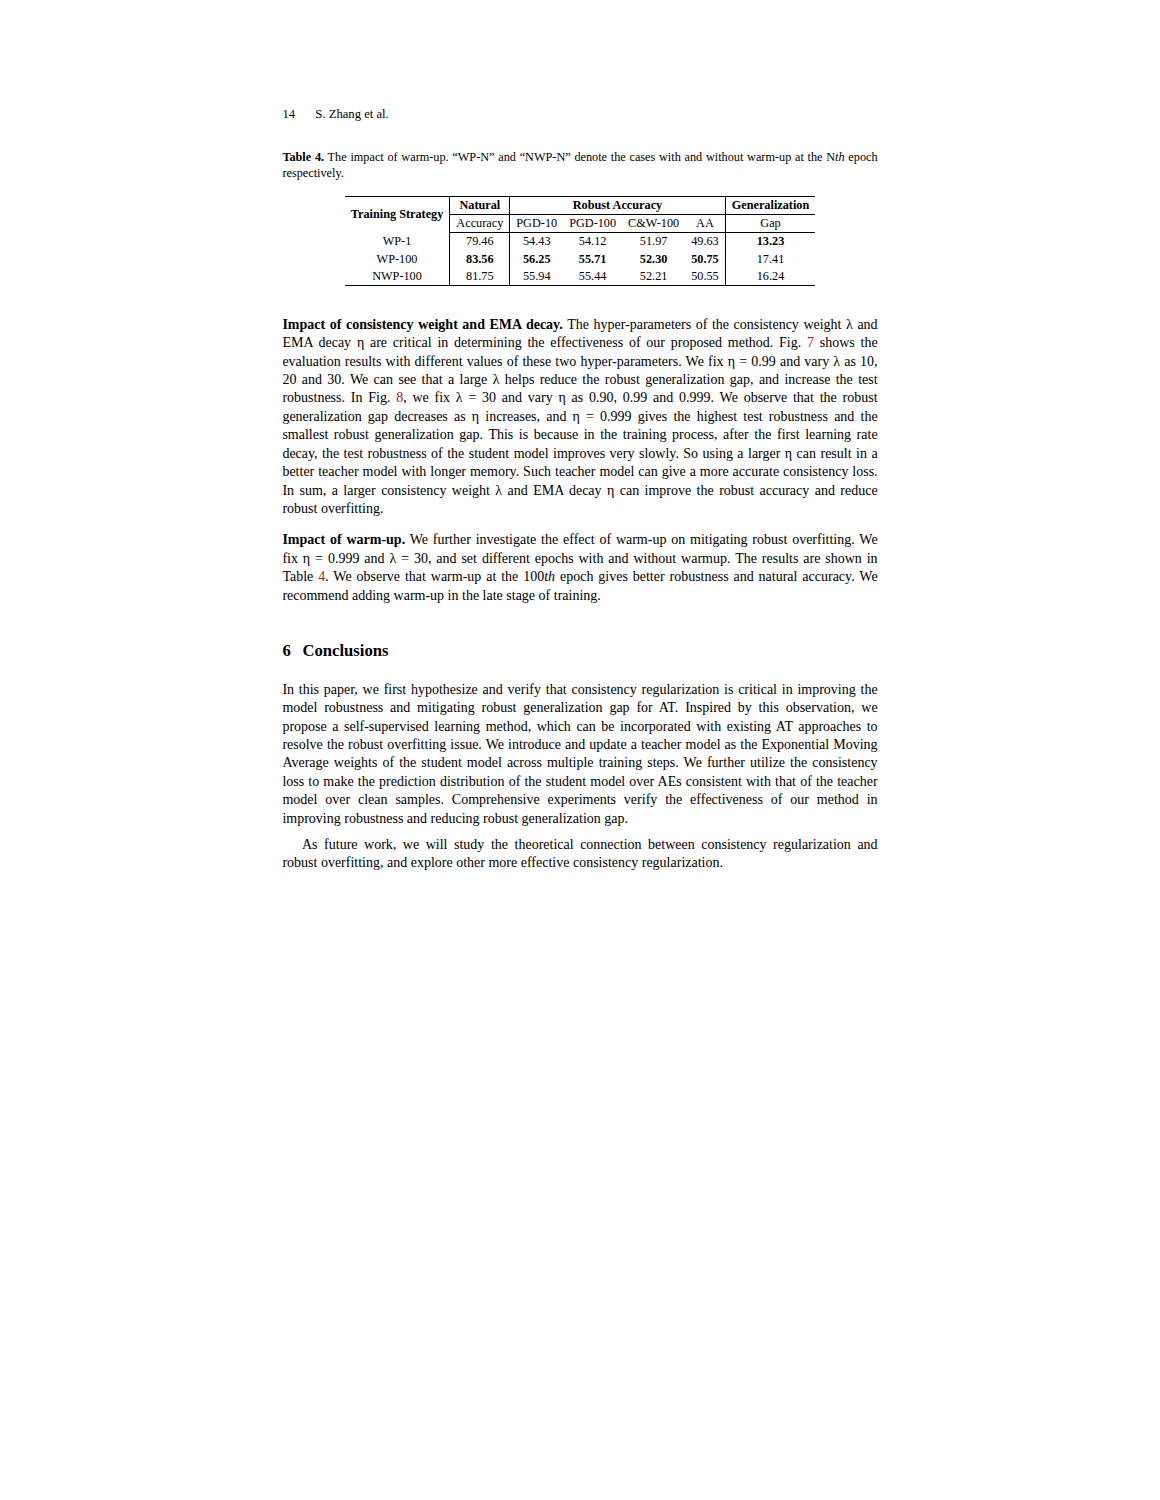14 S. Zhang et al.
Table 4. The impact of warm-up. “WP-N” and “NWP-N” denote the cases with and without warm-up at the Nth epoch respectively.
| Training Strategy | Natural | Robust Accuracy | Generalization |
| --- | --- | --- | --- |
| Accuracy | PGD-10 | PGD-100 | C&W-100 | AA | Gap |
| WP-1 | 79.46 | 54.43 | 54.12 | 51.97 | 49.63 | 13.23 |
| WP-100 | 83.56 | 56.25 | 55.71 | 52.30 | 50.75 | 17.41 |
| NWP-100 | 81.75 | 55.94 | 55.44 | 52.21 | 50.55 | 16.24 |
Impact of consistency weight and EMA decay. The hyper-parameters of the consistency weight λ and EMA decay η are critical in determining the effectiveness of our proposed method. Fig. 7 shows the evaluation results with different values of these two hyper-parameters. We fix η = 0.99 and vary λ as 10, 20 and 30. We can see that a large λ helps reduce the robust generalization gap, and increase the test robustness. In Fig. 8, we fix λ = 30 and vary η as 0.90, 0.99 and 0.999. We observe that the robust generalization gap decreases as η increases, and η = 0.999 gives the highest test robustness and the smallest robust generalization gap. This is because in the training process, after the first learning rate decay, the test robustness of the student model improves very slowly. So using a larger η can result in a better teacher model with longer memory. Such teacher model can give a more accurate consistency loss. In sum, a larger consistency weight λ and EMA decay η can improve the robust accuracy and reduce robust overfitting.
Impact of warm-up. We further investigate the effect of warm-up on mitigating robust overfitting. We fix η = 0.999 and λ = 30, and set different epochs with and without warmup. The results are shown in Table 4. We observe that warm-up at the 100th epoch gives better robustness and natural accuracy. We recommend adding warm-up in the late stage of training.
6 Conclusions
In this paper, we first hypothesize and verify that consistency regularization is critical in improving the model robustness and mitigating robust generalization gap for AT. Inspired by this observation, we propose a self-supervised learning method, which can be incorporated with existing AT approaches to resolve the robust overfitting issue. We introduce and update a teacher model as the Exponential Moving Average weights of the student model across multiple training steps. We further utilize the consistency loss to make the prediction distribution of the student model over AEs consistent with that of the teacher model over clean samples. Comprehensive experiments verify the effectiveness of our method in improving robustness and reducing robust generalization gap.
As future work, we will study the theoretical connection between consistency regularization and robust overfitting, and explore other more effective consistency regularization.